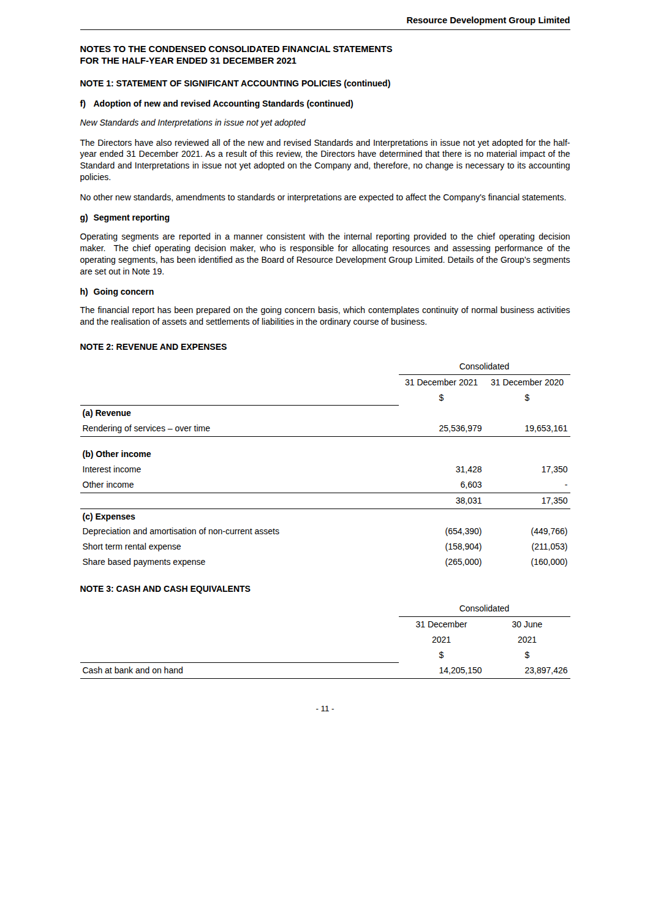Resource Development Group Limited
NOTES TO THE CONDENSED CONSOLIDATED FINANCIAL STATEMENTS
FOR THE HALF-YEAR ENDED 31 DECEMBER 2021
NOTE 1: STATEMENT OF SIGNIFICANT ACCOUNTING POLICIES (continued)
f) Adoption of new and revised Accounting Standards (continued)
New Standards and Interpretations in issue not yet adopted
The Directors have also reviewed all of the new and revised Standards and Interpretations in issue not yet adopted for the half-year ended 31 December 2021. As a result of this review, the Directors have determined that there is no material impact of the Standard and Interpretations in issue not yet adopted on the Company and, therefore, no change is necessary to its accounting policies.
No other new standards, amendments to standards or interpretations are expected to affect the Company's financial statements.
g) Segment reporting
Operating segments are reported in a manner consistent with the internal reporting provided to the chief operating decision maker. The chief operating decision maker, who is responsible for allocating resources and assessing performance of the operating segments, has been identified as the Board of Resource Development Group Limited. Details of the Group’s segments are set out in Note 19.
h) Going concern
The financial report has been prepared on the going concern basis, which contemplates continuity of normal business activities and the realisation of assets and settlements of liabilities in the ordinary course of business.
NOTE 2: REVENUE AND EXPENSES
| | Consolidated |
| | 31 December 2021 | 31 December 2020 |
| | $ | $ |
| (a) Revenue | | |
| Rendering of services – over time | 25,536,979 | 19,653,161 |
| (b) Other income | | |
| Interest income | 31,428 | 17,350 |
| Other income | 6,603 | - |
| | 38,031 | 17,350 |
| (c) Expenses | | |
| Depreciation and amortisation of non-current assets | (654,390) | (449,766) |
| Short term rental expense | (158,904) | (211,053) |
| Share based payments expense | (265,000) | (160,000) |
NOTE 3: CASH AND CASH EQUIVALENTS
| | Consolidated |
| | 31 December | 30 June |
| | 2021 | 2021 |
| | $ | $ |
| Cash at bank and on hand | 14,205,150 | 23,897,426 |
- 11 -